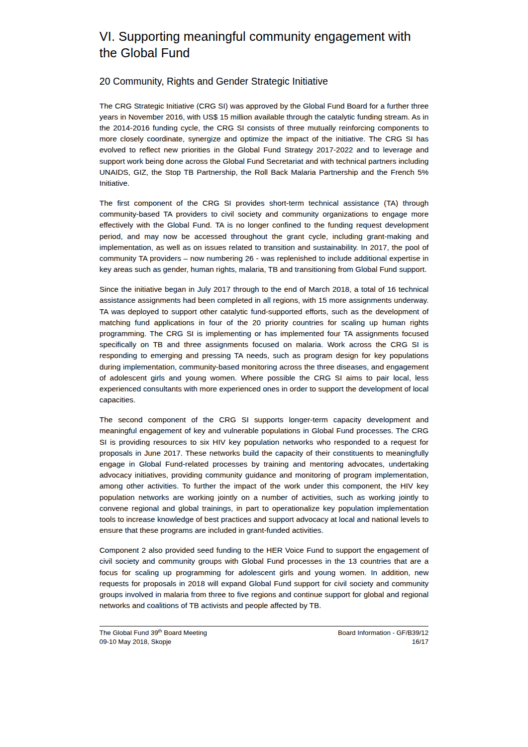VI. Supporting meaningful community engagement with the Global Fund
20 Community, Rights and Gender Strategic Initiative
The CRG Strategic Initiative (CRG SI) was approved by the Global Fund Board for a further three years in November 2016, with US$ 15 million available through the catalytic funding stream. As in the 2014-2016 funding cycle, the CRG SI consists of three mutually reinforcing components to more closely coordinate, synergize and optimize the impact of the initiative. The CRG SI has evolved to reflect new priorities in the Global Fund Strategy 2017-2022 and to leverage and support work being done across the Global Fund Secretariat and with technical partners including UNAIDS, GIZ, the Stop TB Partnership, the Roll Back Malaria Partnership and the French 5% Initiative.
The first component of the CRG SI provides short-term technical assistance (TA) through community-based TA providers to civil society and community organizations to engage more effectively with the Global Fund. TA is no longer confined to the funding request development period, and may now be accessed throughout the grant cycle, including grant-making and implementation, as well as on issues related to transition and sustainability. In 2017, the pool of community TA providers – now numbering 26 - was replenished to include additional expertise in key areas such as gender, human rights, malaria, TB and transitioning from Global Fund support.
Since the initiative began in July 2017 through to the end of March 2018, a total of 16 technical assistance assignments had been completed in all regions, with 15 more assignments underway. TA was deployed to support other catalytic fund-supported efforts, such as the development of matching fund applications in four of the 20 priority countries for scaling up human rights programming. The CRG SI is implementing or has implemented four TA assignments focused specifically on TB and three assignments focused on malaria. Work across the CRG SI is responding to emerging and pressing TA needs, such as program design for key populations during implementation, community-based monitoring across the three diseases, and engagement of adolescent girls and young women. Where possible the CRG SI aims to pair local, less experienced consultants with more experienced ones in order to support the development of local capacities.
The second component of the CRG SI supports longer-term capacity development and meaningful engagement of key and vulnerable populations in Global Fund processes. The CRG SI is providing resources to six HIV key population networks who responded to a request for proposals in June 2017. These networks build the capacity of their constituents to meaningfully engage in Global Fund-related processes by training and mentoring advocates, undertaking advocacy initiatives, providing community guidance and monitoring of program implementation, among other activities. To further the impact of the work under this component, the HIV key population networks are working jointly on a number of activities, such as working jointly to convene regional and global trainings, in part to operationalize key population implementation tools to increase knowledge of best practices and support advocacy at local and national levels to ensure that these programs are included in grant-funded activities.
Component 2 also provided seed funding to the HER Voice Fund to support the engagement of civil society and community groups with Global Fund processes in the 13 countries that are a focus for scaling up programming for adolescent girls and young women. In addition, new requests for proposals in 2018 will expand Global Fund support for civil society and community groups involved in malaria from three to five regions and continue support for global and regional networks and coalitions of TB activists and people affected by TB.
The Global Fund 39th Board Meeting Board Information - GF/B39/12
09-10 May 2018, Skopje 16/17